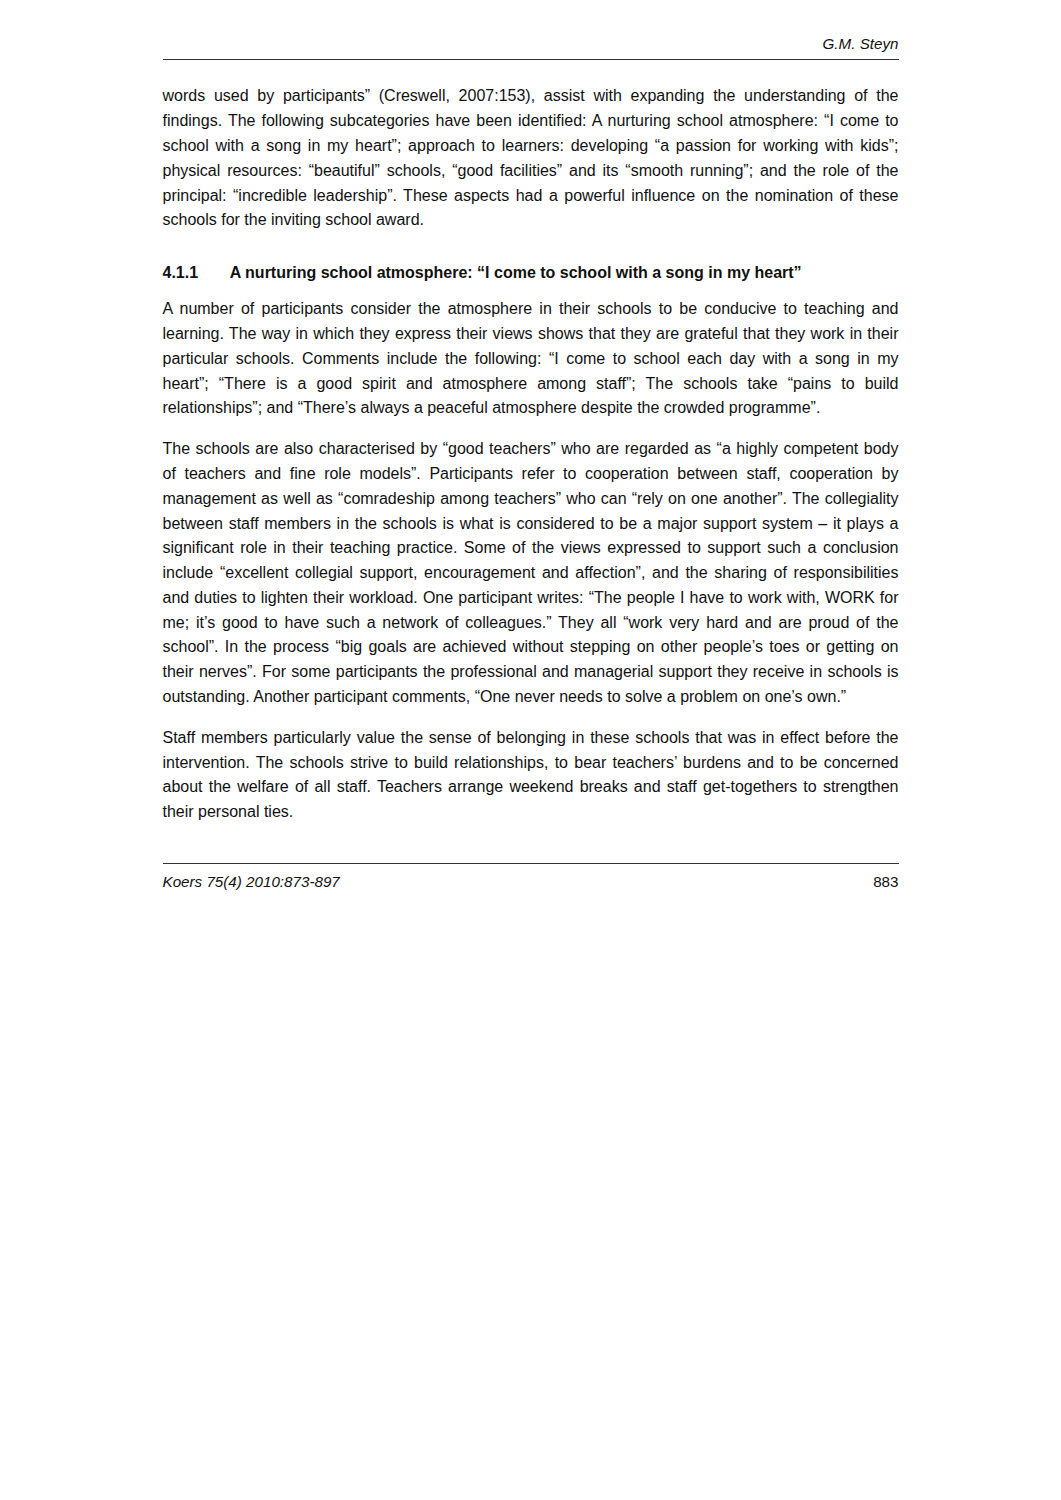G.M. Steyn
words used by participants” (Creswell, 2007:153), assist with expanding the understanding of the findings. The following subcategories have been identified: A nurturing school atmosphere: “I come to school with a song in my heart”; approach to learners: developing “a passion for working with kids”; physical resources: “beautiful” schools, “good facilities” and its “smooth running”; and the role of the principal: “incredible leadership”. These aspects had a powerful influence on the nomination of these schools for the inviting school award.
4.1.1 A nurturing school atmosphere: “I come to school with a song in my heart”
A number of participants consider the atmosphere in their schools to be conducive to teaching and learning. The way in which they express their views shows that they are grateful that they work in their particular schools. Comments include the following: “I come to school each day with a song in my heart”; “There is a good spirit and atmosphere among staff”; The schools take “pains to build relationships”; and “There’s always a peaceful atmosphere despite the crowded programme”.
The schools are also characterised by “good teachers” who are regarded as “a highly competent body of teachers and fine role models”. Participants refer to cooperation between staff, cooperation by management as well as “comradeship among teachers” who can “rely on one another”. The collegiality between staff members in the schools is what is considered to be a major support system – it plays a significant role in their teaching practice. Some of the views expressed to support such a conclusion include “excellent collegial support, encouragement and affection”, and the sharing of responsibilities and duties to lighten their workload. One participant writes: “The people I have to work with, WORK for me; it’s good to have such a network of colleagues.” They all “work very hard and are proud of the school”. In the process “big goals are achieved without stepping on other people’s toes or getting on their nerves”. For some participants the professional and managerial support they receive in schools is outstanding. Another participant comments, “One never needs to solve a problem on one’s own.”
Staff members particularly value the sense of belonging in these schools that was in effect before the intervention. The schools strive to build relationships, to bear teachers’ burdens and to be concerned about the welfare of all staff. Teachers arrange weekend breaks and staff get-togethers to strengthen their personal ties.
Koers 75(4) 2010:873-897 883